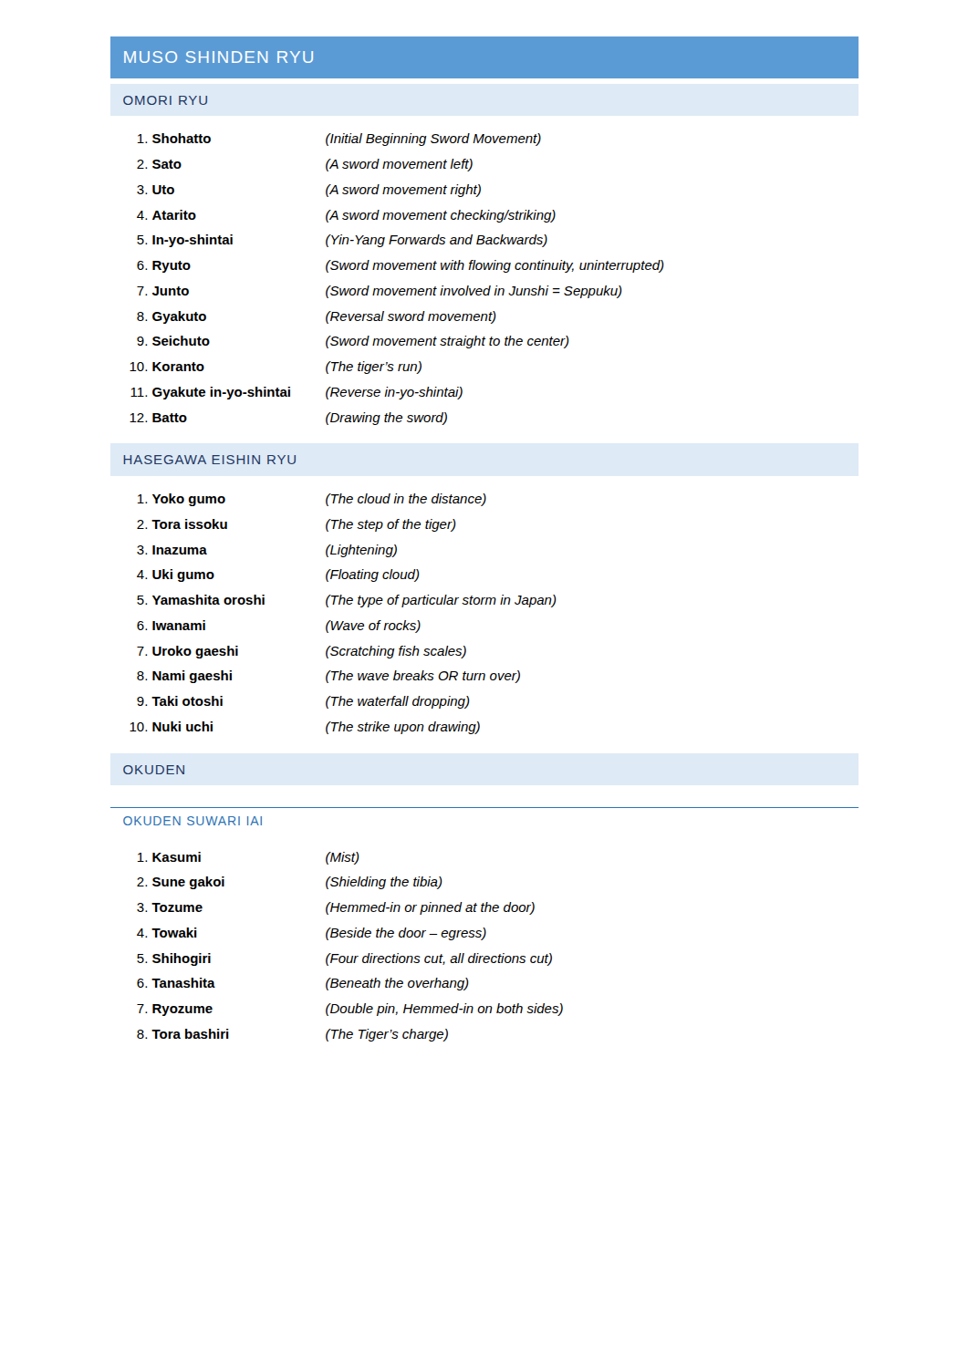Muso Shinden Ryu
Omori Ryu
Shohatto(Initial Beginning Sword Movement)
Sato(A sword movement left)
Uto(A sword movement right)
Atarito(A sword movement checking/striking)
In-yo-shintai(Yin-Yang Forwards and Backwards)
Ryuto(Sword movement with flowing continuity, uninterrupted)
Junto(Sword movement involved in Junshi = Seppuku)
Gyakuto(Reversal sword movement)
Seichuto(Sword movement straight to the center)
Koranto(The tiger’s run)
Gyakute in-yo-shintai(Reverse in-yo-shintai)
Batto(Drawing the sword)
Hasegawa Eishin Ryu
Yoko gumo(The cloud in the distance)
Tora issoku(The step of the tiger)
Inazuma(Lightening)
Uki gumo(Floating cloud)
Yamashita oroshi(The type of particular storm in Japan)
Iwanami(Wave of rocks)
Uroko gaeshi(Scratching fish scales)
Nami gaeshi(The wave breaks OR turn over)
Taki otoshi(The waterfall dropping)
Nuki uchi(The strike upon drawing)
Okuden
Okuden Suwari Iai
Kasumi(Mist)
Sune gakoi(Shielding the tibia)
Tozume(Hemmed-in or pinned at the door)
Towaki(Beside the door – egress)
Shihogiri(Four directions cut, all directions cut)
Tanashita(Beneath the overhang)
Ryozume(Double pin, Hemmed-in on both sides)
Tora bashiri(The Tiger’s charge)